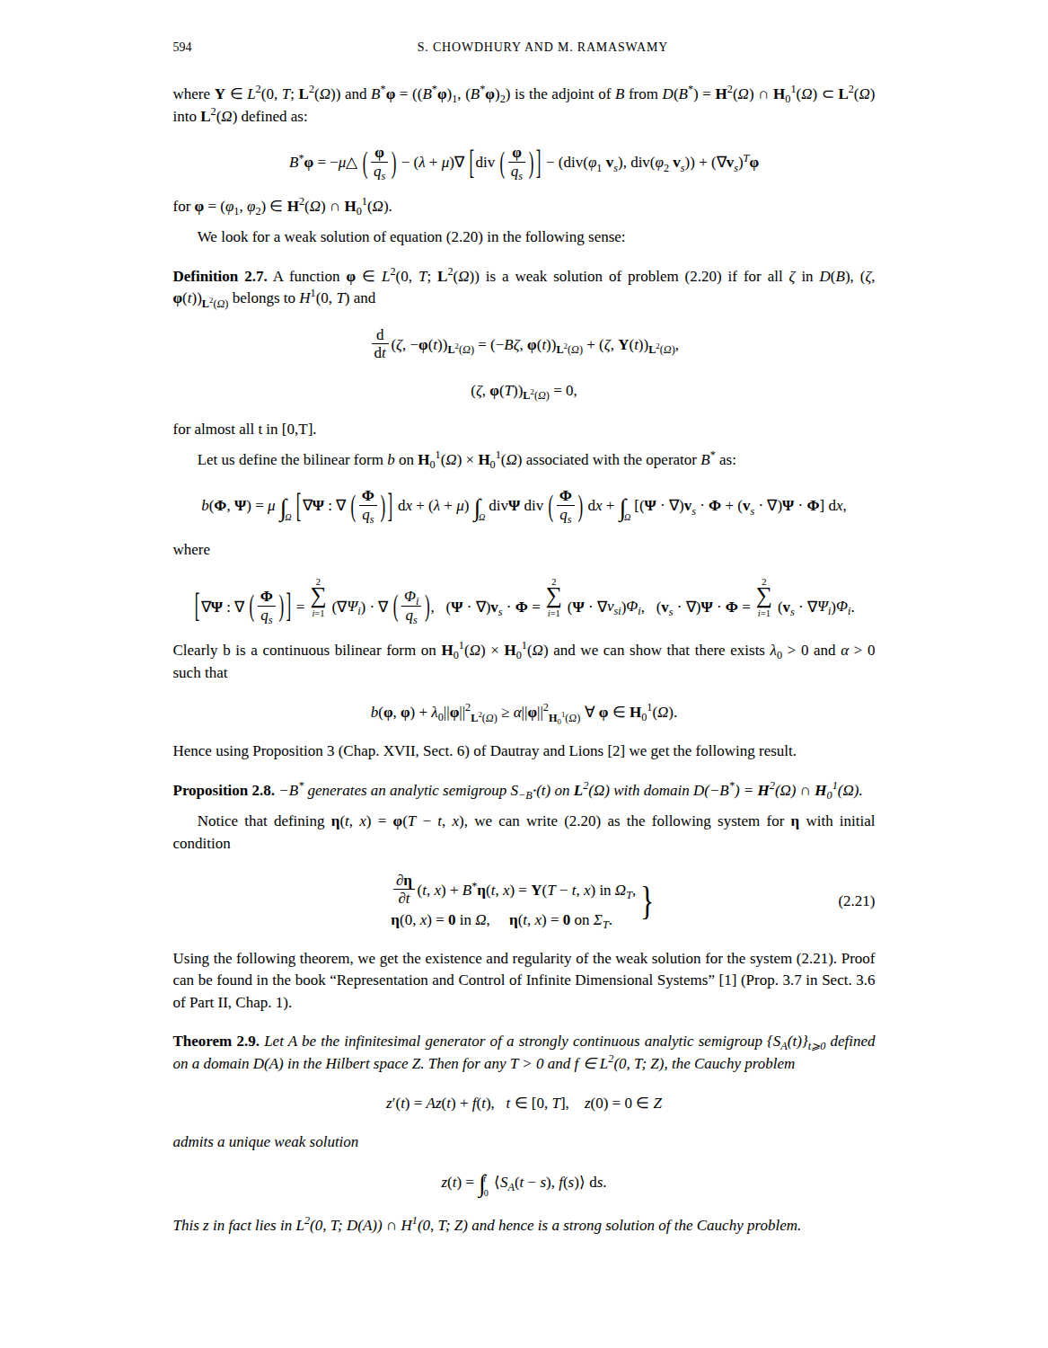594 S. Chowdhury and M. Ramaswamy
where Υ ∈ L2(0, T; L2(Ω)) and B*φ = ((B*φ)1, (B*φ)2) is the adjoint of B from D(B*) = H2(Ω) ∩ H01(Ω) ⊂ L2(Ω) into L2(Ω) defined as:
B*φ = −μ△ (φqs) − (λ + μ)∇ [div (φqs)] − (div(φ1 vs), div(φ2 vs)) + (∇vs)Tφ
for φ = (φ1, φ2) ∈ H2(Ω) ∩ H01(Ω).
We look for a weak solution of equation (2.20) in the following sense:
Definition 2.7. A function φ ∈ L2(0, T; L2(Ω)) is a weak solution of problem (2.20) if for all ζ in D(B), (ζ, φ(t))L2(Ω) belongs to H1(0, T) and
ddt(ζ, −φ(t))L2(Ω) = (−Bζ, φ(t))L2(Ω) + (ζ, Υ(t))L2(Ω),
(ζ, φ(T))L2(Ω) = 0,
for almost all t in [0,T].
Let us define the bilinear form b on H01(Ω) × H01(Ω) associated with the operator B* as:
b(Φ, Ψ) = μ ∫Ω [∇Ψ : ∇ (Φqs)] dx + (λ + μ) ∫Ω divΨ div (Φqs) dx + ∫Ω [(Ψ · ∇)vs · Φ + (vs · ∇)Ψ · Φ] dx,
where
[∇Ψ : ∇ (Φqs)] = 2∑i=1(∇Ψi) · ∇ (Φi qs), (Ψ · ∇)vs · Φ = 2∑i=1(Ψ · ∇vsi)Φi, (vs · ∇)Ψ · Φ = 2∑i=1(vs · ∇Ψi)Φi.
Clearly b is a continuous bilinear form on H01(Ω) × H01(Ω) and we can show that there exists λ0 > 0 and α > 0 such that
b(φ, φ) + λ0||φ||2L2(Ω) ≥ α||φ||2H01(Ω) ∀ φ ∈ H01(Ω).
Hence using Proposition 3 (Chap. XVII, Sect. 6) of Dautray and Lions [2] we get the following result.
Proposition 2.8. −B* generates an analytic semigroup S−B*(t) on L2(Ω) with domain D(−B*) = H2(Ω) ∩ H01(Ω).
Notice that defining η(t, x) = φ(T − t, x), we can write (2.20) as the following system for η with initial condition
∂η∂t(t, x) + B*η(t, x) = Υ(T − t, x) in ΩT, η(0, x) = 0 in Ω, η(t, x) = 0 on ΣT. } (2.21)
Using the following theorem, we get the existence and regularity of the weak solution for the system (2.21). Proof can be found in the book “Representation and Control of Infinite Dimensional Systems” [1] (Prop. 3.7 in Sect. 3.6 of Part II, Chap. 1).
Theorem 2.9. Let A be the infinitesimal generator of a strongly continuous analytic semigroup {SA(t)}t⩾0 defined on a domain D(A) in the Hilbert space Z. Then for any T > 0 and f ∈ L2(0, T; Z), the Cauchy problem
z′(t) = Az(t) + f(t), t ∈ [0, T], z(0) = 0 ∈ Z
admits a unique weak solution
z(t) = ∫t 0 ⟨SA(t − s), f(s)⟩ ds.
This z in fact lies in L2(0, T; D(A)) ∩ H1(0, T; Z) and hence is a strong solution of the Cauchy problem.